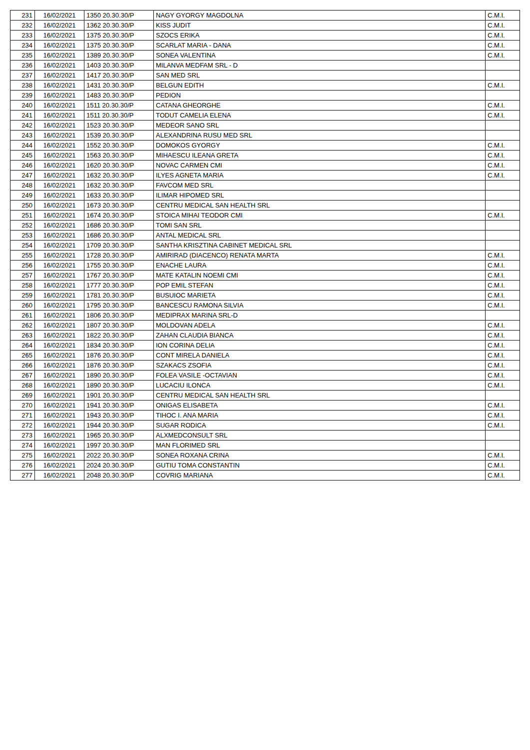| 231 | 16/02/2021 | 1350 20.30.30/P | NAGY GYORGY MAGDOLNA | C.M.I. |
| 232 | 16/02/2021 | 1362 20.30.30/P | KISS JUDIT | C.M.I. |
| 233 | 16/02/2021 | 1375 20.30.30/P | SZOCS ERIKA | C.M.I. |
| 234 | 16/02/2021 | 1375 20.30.30/P | SCARLAT MARIA - DANA | C.M.I. |
| 235 | 16/02/2021 | 1389 20.30.30/P | SONEA VALENTINA | C.M.I. |
| 236 | 16/02/2021 | 1403 20.30.30/P | MILANVA MEDFAM SRL - D | |
| 237 | 16/02/2021 | 1417 20.30.30/P | SAN MED SRL | |
| 238 | 16/02/2021 | 1431 20.30.30/P | BELGUN EDITH | C.M.I. |
| 239 | 16/02/2021 | 1483 20.30.30/P | PEDION | |
| 240 | 16/02/2021 | 1511 20.30.30/P | CATANA GHEORGHE | C.M.I. |
| 241 | 16/02/2021 | 1511 20.30.30/P | TODUT CAMELIA ELENA | C.M.I. |
| 242 | 16/02/2021 | 1523 20.30.30/P | MEDEOR SANO SRL | |
| 243 | 16/02/2021 | 1539 20.30.30/P | ALEXANDRINA RUSU MED SRL | |
| 244 | 16/02/2021 | 1552 20.30.30/P | DOMOKOS GYORGY | C.M.I. |
| 245 | 16/02/2021 | 1563 20.30.30/P | MIHAESCU ILEANA GRETA | C.M.I. |
| 246 | 16/02/2021 | 1620 20.30.30/P | NOVAC CARMEN CMI | C.M.I. |
| 247 | 16/02/2021 | 1632 20.30.30/P | ILYES AGNETA MARIA | C.M.I. |
| 248 | 16/02/2021 | 1632 20.30.30/P | FAVCOM MED SRL | |
| 249 | 16/02/2021 | 1633 20.30.30/P | ILIMAR HIPOMED SRL | |
| 250 | 16/02/2021 | 1673 20.30.30/P | CENTRU MEDICAL SAN HEALTH SRL | |
| 251 | 16/02/2021 | 1674 20.30.30/P | STOICA MIHAI TEODOR CMI | C.M.I. |
| 252 | 16/02/2021 | 1686 20.30.30/P | TOMI SAN SRL | |
| 253 | 16/02/2021 | 1686 20.30.30/P | ANTAL MEDICAL SRL | |
| 254 | 16/02/2021 | 1709 20.30.30/P | SANTHA KRISZTINA CABINET MEDICAL SRL | |
| 255 | 16/02/2021 | 1728 20.30.30/P | AMIRIRAD (DIACENCO) RENATA MARTA | C.M.I. |
| 256 | 16/02/2021 | 1755 20.30.30/P | ENACHE LAURA | C.M.I. |
| 257 | 16/02/2021 | 1767 20.30.30/P | MATE KATALIN NOEMI CMI | C.M.I. |
| 258 | 16/02/2021 | 1777 20.30.30/P | POP EMIL STEFAN | C.M.I. |
| 259 | 16/02/2021 | 1781 20.30.30/P | BUSUIOC MARIETA | C.M.I. |
| 260 | 16/02/2021 | 1795 20.30.30/P | BANCESCU RAMONA SILVIA | C.M.I. |
| 261 | 16/02/2021 | 1806 20.30.30/P | MEDIPRAX MARINA SRL-D | |
| 262 | 16/02/2021 | 1807 20.30.30/P | MOLDOVAN ADELA | C.M.I. |
| 263 | 16/02/2021 | 1822 20.30.30/P | ZAHAN CLAUDIA BIANCA | C.M.I. |
| 264 | 16/02/2021 | 1834 20.30.30/P | ION CORINA DELIA | C.M.I. |
| 265 | 16/02/2021 | 1876 20.30.30/P | CONT MIRELA DANIELA | C.M.I. |
| 266 | 16/02/2021 | 1876 20.30.30/P | SZAKACS ZSOFIA | C.M.I. |
| 267 | 16/02/2021 | 1890 20.30.30/P | FOLEA VASILE -OCTAVIAN | C.M.I. |
| 268 | 16/02/2021 | 1890 20.30.30/P | LUCACIU ILONCA | C.M.I. |
| 269 | 16/02/2021 | 1901 20.30.30/P | CENTRU MEDICAL SAN HEALTH SRL | |
| 270 | 16/02/2021 | 1941 20.30.30/P | ONIGAS ELISABETA | C.M.I. |
| 271 | 16/02/2021 | 1943 20.30.30/P | TIHOC I. ANA MARIA | C.M.I. |
| 272 | 16/02/2021 | 1944 20.30.30/P | SUGAR RODICA | C.M.I. |
| 273 | 16/02/2021 | 1965 20.30.30/P | ALXMEDCONSULT SRL | |
| 274 | 16/02/2021 | 1997 20.30.30/P | MAN FLORIMED SRL | |
| 275 | 16/02/2021 | 2022 20.30.30/P | SONEA ROXANA CRINA | C.M.I. |
| 276 | 16/02/2021 | 2024 20.30.30/P | GUTIU TOMA CONSTANTIN | C.M.I. |
| 277 | 16/02/2021 | 2048 20.30.30/P | COVRIG MARIANA | C.M.I. |